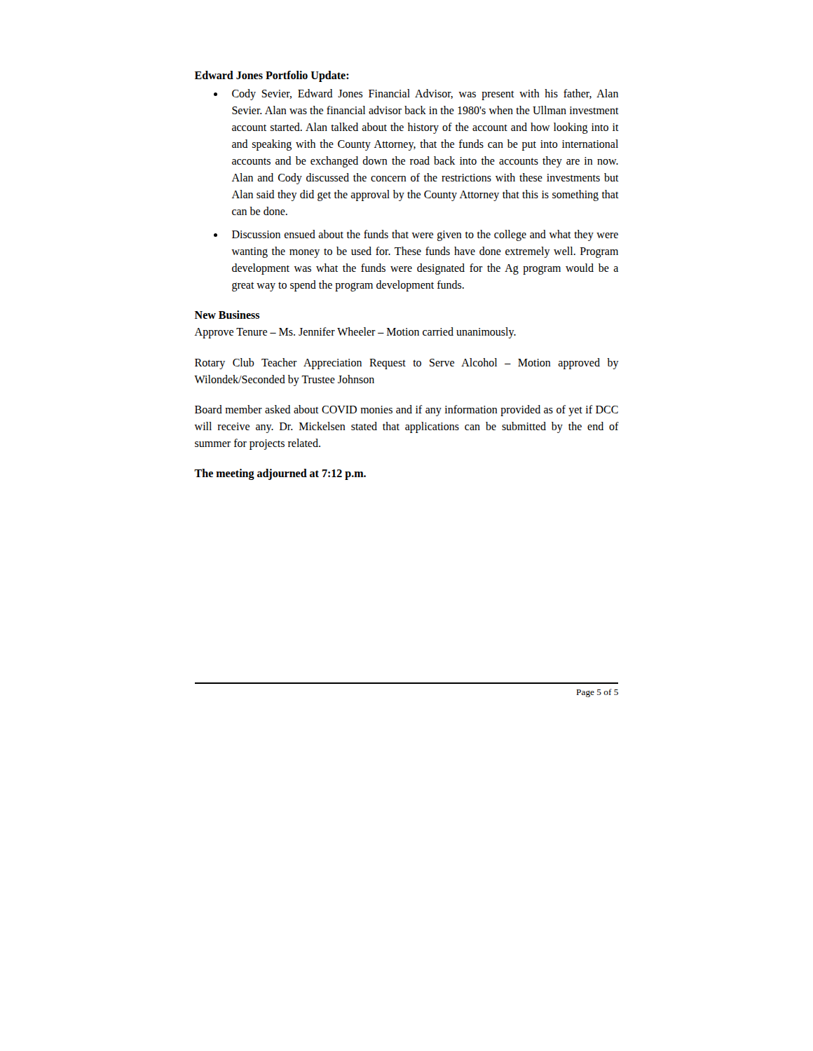Edward Jones Portfolio Update:
Cody Sevier, Edward Jones Financial Advisor, was present with his father, Alan Sevier. Alan was the financial advisor back in the 1980's when the Ullman investment account started. Alan talked about the history of the account and how looking into it and speaking with the County Attorney, that the funds can be put into international accounts and be exchanged down the road back into the accounts they are in now. Alan and Cody discussed the concern of the restrictions with these investments but Alan said they did get the approval by the County Attorney that this is something that can be done.
Discussion ensued about the funds that were given to the college and what they were wanting the money to be used for. These funds have done extremely well. Program development was what the funds were designated for the Ag program would be a great way to spend the program development funds.
New Business
Approve Tenure – Ms. Jennifer Wheeler – Motion carried unanimously.
Rotary Club Teacher Appreciation Request to Serve Alcohol – Motion approved by Wilondek/Seconded by Trustee Johnson
Board member asked about COVID monies and if any information provided as of yet if DCC will receive any. Dr. Mickelsen stated that applications can be submitted by the end of summer for projects related.
The meeting adjourned at 7:12 p.m.
Page 5 of 5